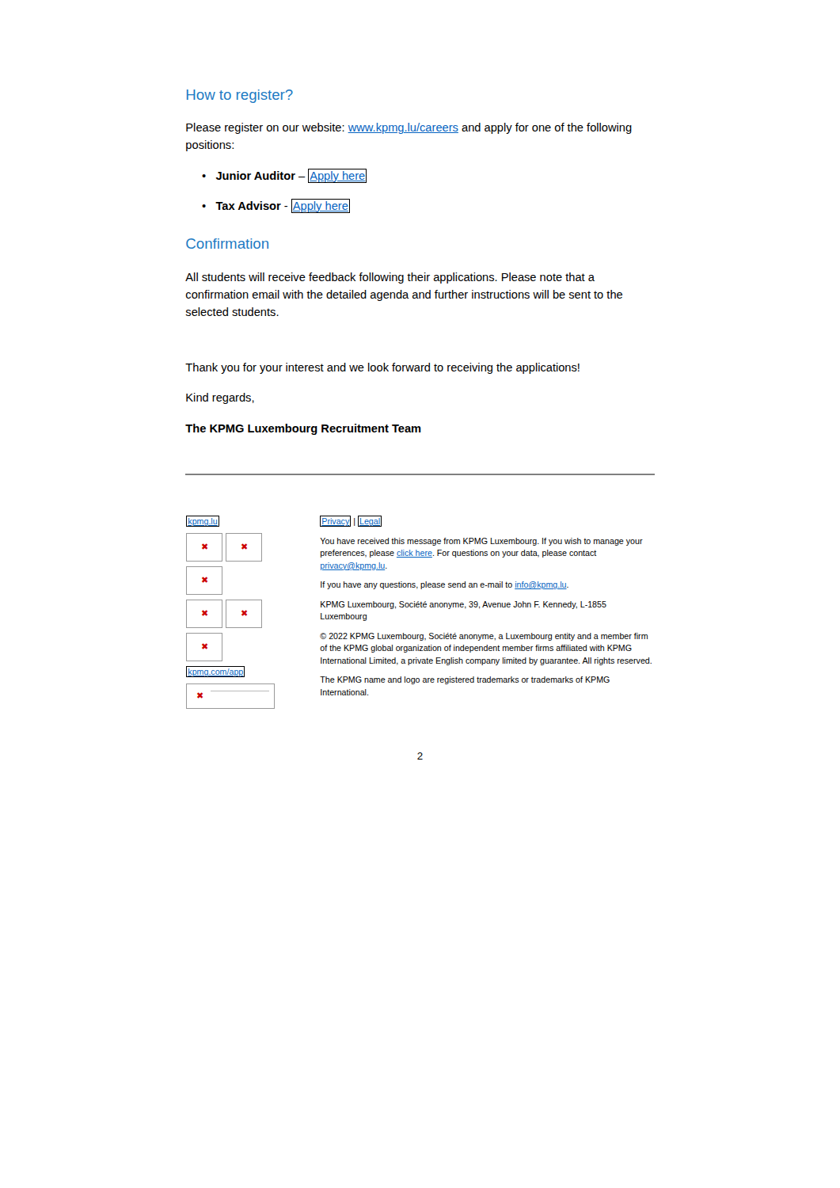How to register?
Please register on our website: www.kpmg.lu/careers and apply for one of the following positions:
Junior Auditor – Apply here
Tax Advisor - Apply here
Confirmation
All students will receive feedback following their applications. Please note that a confirmation email with the detailed agenda and further instructions will be sent to the selected students.
Thank you for your interest and we look forward to receiving the applications!
Kind regards,
The KPMG Luxembourg Recruitment Team
| kpmg.lu kpmg.com/app | Privacy / Legal You have received this message from KPMG Luxembourg. If you wish to manage your preferences, please click here . For questions on your data, please contact privacy@kpmg.lu . If you have any questions, please send an e-mail to info@kpmg.lu . KPMG Luxembourg, Société anonyme, 39, Avenue John F. Kennedy, L-1855 Luxembourg © 2022 KPMG Luxembourg, Société anonyme, a Luxembourg entity and a member firm of the KPMG global organization of independent member firms affiliated with KPMG International Limited, a private English company limited by guarantee. All rights reserved. The KPMG name and logo are registered trademarks or trademarks of KPMG International. |
2